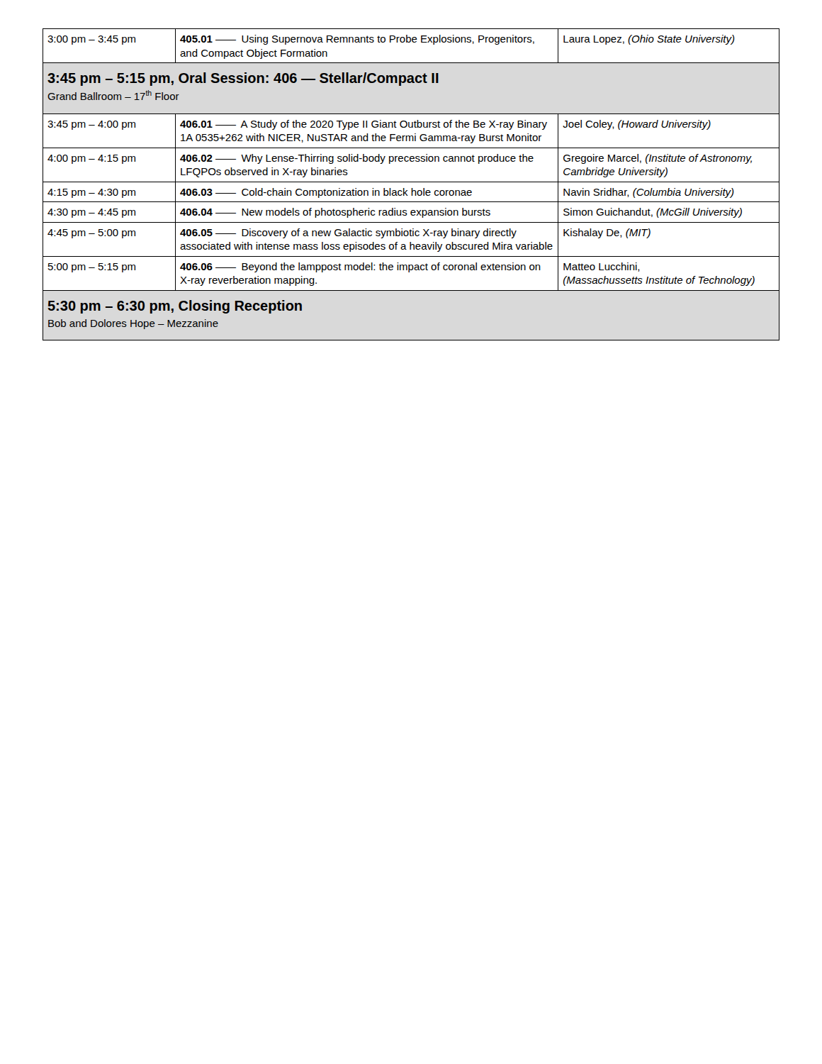| 3:00 pm – 3:45 pm | 405.01 —— Using Supernova Remnants to Probe Explosions, Progenitors, and Compact Object Formation | Laura Lopez, (Ohio State University) |
| 3:45 pm – 5:15 pm, Oral Session: 406 — Stellar/Compact II Grand Ballroom – 17 th Floor |
| 3:45 pm – 4:00 pm | 406.01 —— A Study of the 2020 Type II Giant Outburst of the Be X-ray Binary 1A 0535+262 with NICER, NuSTAR and the Fermi Gamma-ray Burst Monitor | Joel Coley, (Howard University) |
| 4:00 pm – 4:15 pm | 406.02 —— Why Lense-Thirring solid-body precession cannot produce the LFQPOs observed in X-ray binaries | Gregoire Marcel, (Institute of Astronomy, Cambridge University) |
| 4:15 pm – 4:30 pm | 406.03 —— Cold-chain Comptonization in black hole coronae | Navin Sridhar, (Columbia University) |
| 4:30 pm – 4:45 pm | 406.04 —— New models of photospheric radius expansion bursts | Simon Guichandut, (McGill University) |
| 4:45 pm – 5:00 pm | 406.05 —— Discovery of a new Galactic symbiotic X-ray binary directly associated with intense mass loss episodes of a heavily obscured Mira variable | Kishalay De, (MIT) |
| 5:00 pm – 5:15 pm | 406.06 —— Beyond the lamppost model: the impact of coronal extension on X-ray reverberation mapping. | Matteo Lucchini, (Massachussetts Institute of Technology) |
| 5:30 pm – 6:30 pm, Closing Reception Bob and Dolores Hope – Mezzanine |